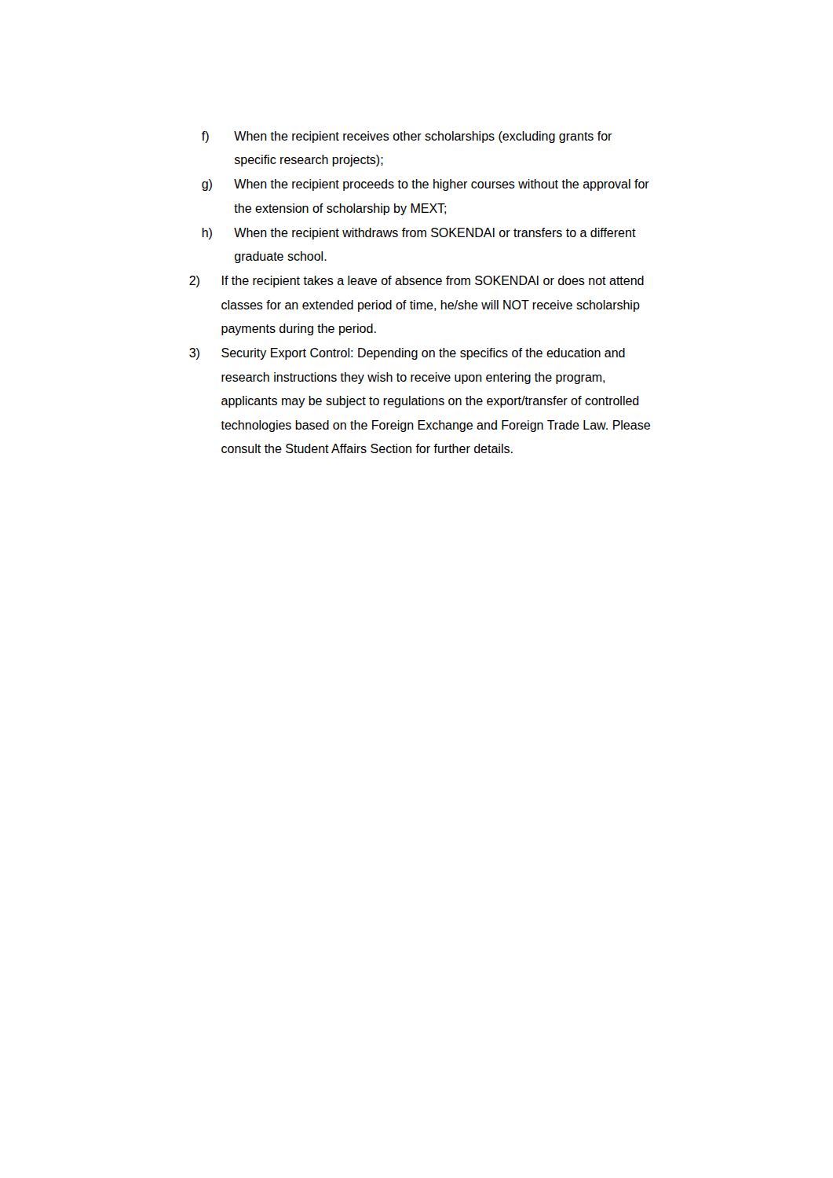f) When the recipient receives other scholarships (excluding grants for specific research projects);
g) When the recipient proceeds to the higher courses without the approval for the extension of scholarship by MEXT;
h) When the recipient withdraws from SOKENDAI or transfers to a different graduate school.
2) If the recipient takes a leave of absence from SOKENDAI or does not attend classes for an extended period of time, he/she will NOT receive scholarship payments during the period.
3) Security Export Control: Depending on the specifics of the education and research instructions they wish to receive upon entering the program, applicants may be subject to regulations on the export/transfer of controlled technologies based on the Foreign Exchange and Foreign Trade Law. Please consult the Student Affairs Section for further details.